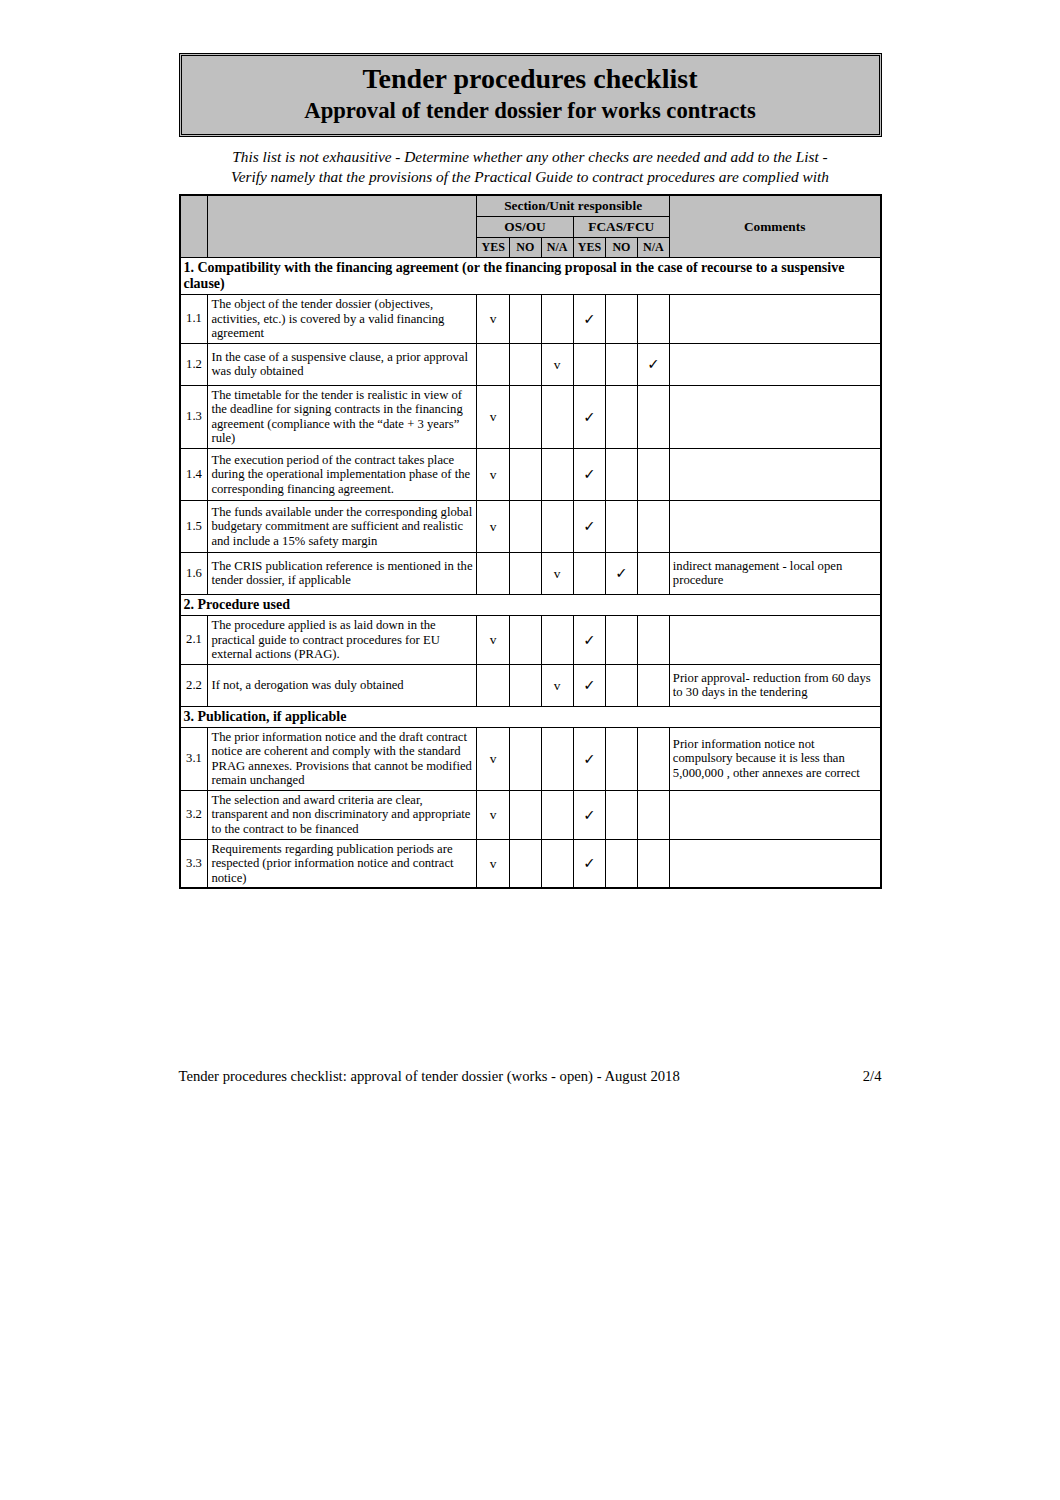Tender procedures checklist
Approval of tender dossier for works contracts
This list is not exhausitive - Determine whether any other checks are needed and add to the List -
Verify namely that the provisions of the Practical Guide to contract procedures are complied with
| | | Section/Unit responsible | Comments |
| OS/OU | FCAS/FCU |
| YES | NO | N/A | YES | NO | N/A |
| 1. Compatibility with the financing agreement (or the financing proposal in the case of recourse to a suspensive clause) |
| 1.1 | The object of the tender dossier (objectives, activities, etc.) is covered by a valid financing agreement | v | | | ✓ | | | |
| 1.2 | In the case of a suspensive clause, a prior approval was duly obtained | | | v | | | ✓ | |
| 1.3 | The timetable for the tender is realistic in view of the deadline for signing contracts in the financing agreement (compliance with the “date + 3 years” rule) | v | | | ✓ | | | |
| 1.4 | The execution period of the contract takes place during the operational implementation phase of the corresponding financing agreement. | v | | | ✓ | | | |
| 1.5 | The funds available under the corresponding global budgetary commitment are sufficient and realistic and include a 15% safety margin | v | | | ✓ | | | |
| 1.6 | The CRIS publication reference is mentioned in the tender dossier, if applicable | | | v | | ✓ | | indirect management - local open procedure |
| 2. Procedure used |
| 2.1 | The procedure applied is as laid down in the practical guide to contract procedures for EU external actions (PRAG). | v | | | ✓ | | | |
| 2.2 | If not, a derogation was duly obtained | | | v | ✓ | | | Prior approval- reduction from 60 days to 30 days in the tendering |
| 3. Publication, if applicable |
| 3.1 | The prior information notice and the draft contract notice are coherent and comply with the standard PRAG annexes. Provisions that cannot be modified remain unchanged | v | | | ✓ | | | Prior information notice not compulsory because it is less than 5,000,000 , other annexes are correct |
| 3.2 | The selection and award criteria are clear, transparent and non discriminatory and appropriate to the contract to be financed | v | | | ✓ | | | |
| 3.3 | Requirements regarding publication periods are respected (prior information notice and contract notice) | v | | | ✓ | | | |
Tender procedures checklist: approval of tender dossier (works - open) - August 2018 2/4